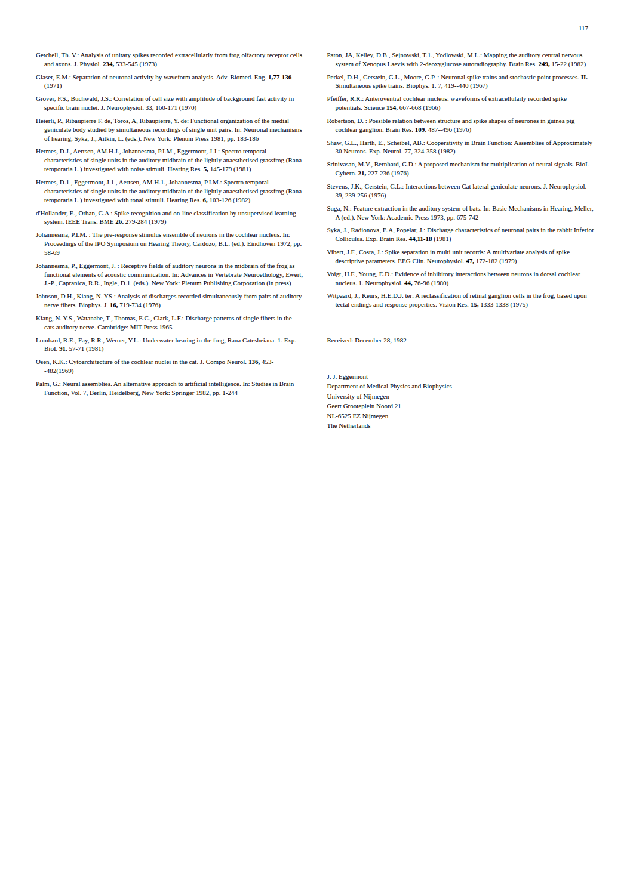117
Getchell, Th. V.: Analysis of unitary spikes recorded extracellularly from frog olfactory receptor cells and axons. J. Physiol. 234, 533-545 (1973)
Glaser, E.M.: Separation of neuronal activity by waveform analysis. Adv. Biomed. Eng. 1,77-136 (1971)
Grover, F.S., Buchwald, J.S.: Correlation of cell size with amplitude of background fast activity in specific brain nuclei. J. Neurophysiol. 33, 160-171 (1970)
Heierli, P., Ribaupierre F. de, Toros, A, Ribaupierre, Y. de: Functional organization of the medial geniculate body studied by simultaneous recordings of single unit pairs. In: Neuronal mechanisms of hearing, Syka, J., Aitkin, L. (eds.). New York: Plenum Press 1981, pp. 183-186
Hermes, D.J., Aertsen, AM.H.J., Johannesma, P.I.M., Eggermont, J.J.: Spectro temporal characteristics of single units in the auditory midbrain of the lightly anaesthetised grassfrog (Rana temporaria L.) investigated with noise stimuli. Hearing Res. 5, 145-179 (1981)
Hermes, D.1., Eggermont, J.1., Aertsen, AM.H.1., Johannesma, P.I.M.: Spectro temporal characteristics of single units in the auditory midbrain of the lightly anaesthetised grassfrog (Rana temporaria L.) investigated with tonal stimuli. Hearing Res. 6, 103-126 (1982)
d'Hollander, E., Orban, G.A : Spike recognition and on-line classification by unsupervised learning system. IEEE Trans. BME 26, 279-284 (1979)
Johannesma, P.I.M. : The pre-response stimulus ensemble of neurons in the cochlear nucleus. In: Proceedings of the IPO Symposium on Hearing Theory, Cardozo, B.L. (ed.). Eindhoven 1972, pp. 58-69
Johannesma, P., Eggermont, J. : Receptive fields of auditory neurons in the midbrain of the frog as functional elements of acoustic communication. In: Advances in Vertebrate Neuroethology, Ewert, J.-P., Capranica, R.R., Ingle, D.1. (eds.). New York: Plenum Publishing Corporation (in press)
Johnson, D.H., Kiang, N. YS.: Analysis of discharges recorded simultaneously from pairs of auditory nerve fibers. Biophys. J. 16, 719-734 (1976)
Kiang, N. Y.S., Watanabe, T., Thomas, E.C., Clark, L.F.: Discharge patterns of single fibers in the cats auditory nerve. Cambridge: MIT Press 1965
Lombard, R.E., Fay, R.R., Werner, Y.L.: Underwater hearing in the frog, Rana Catesbeiana. 1. Exp. BioI. 91, 57-71 (1981)
Osen, K.K.: Cytoarchitecture of the cochlear nuclei in the cat. J. Compo Neurol. 136, 453--482(1969)
Palm, G.: Neural assemblies. An alternative approach to artificial intelligence. In: Studies in Brain Function, Vol. 7, Berlin, Heidelberg, New York: Springer 1982, pp. 1-244
Paton, JA, Kelley, D.B., Sejnowski, T.1., Yodlowski, M.L.: Mapping the auditory central nervous system of Xenopus Laevis with 2-deoxyglucose autoradiography. Brain Res. 249, 15-22 (1982)
Perkel, D.H., Gerstein, G.L., Moore, G.P. : Neuronal spike trains and stochastic point processes. II. Simultaneous spike trains. Biophys. 1. 7, 419--440 (1967)
Pfeiffer, R.R.: Anteroventral cochlear nucleus: waveforms of extracellularly recorded spike potentials. Science 154, 667-668 (1966)
Robertson, D. : Possible relation between structure and spike shapes of neurones in guinea pig cochlear ganglion. Brain Res. 109, 487--496 (1976)
Shaw, G.L., Harth, E., Scheibel, AB.: Cooperativity in Brain Function: Assemblies of Approximately 30 Neurons. Exp. Neurol. 77, 324-358 (1982)
Srinivasan, M.V., Bernhard, G.D.: A proposed mechanism for multiplication of neural signals. BioI. Cybern. 21, 227-236 (1976)
Stevens, J.K., Gerstein, G.L.: Interactions between Cat lateral geniculate neurons. J. Neurophysiol. 39, 239-256 (1976)
Suga, N.: Feature extraction in the auditory system of bats. In: Basic Mechanisms in Hearing, Meller, A (ed.). New York: Academic Press 1973, pp. 675-742
Syka, J., Radionova, E.A, Popelar, J.: Discharge characteristics of neuronal pairs in the rabbit Inferior Colliculus. Exp. Brain Res. 44,11-18 (1981)
Vibert, J.F., Costa, J.: Spike separation in multi unit records: A multivariate analysis of spike descriptive parameters. EEG Clin. Neurophysiol. 47, 172-182 (1979)
Voigt, H.F., Young, E.D.: Evidence of inhibitory interactions between neurons in dorsal cochlear nucleus. 1. Neurophysiol. 44, 76-96 (1980)
Witpaard, J., Keurs, H.E.D.J. ter: A reclassification of retinal ganglion cells in the frog, based upon tectal endings and response properties. Vision Res. 15, 1333-1338 (1975)
Received: December 28, 1982
J. J. Eggermont
Department of Medical Physics and Biophysics
University of Nijmegen
Geert Grooteplein Noord 21
NL-6525 EZ Nijmegen
The Netherlands